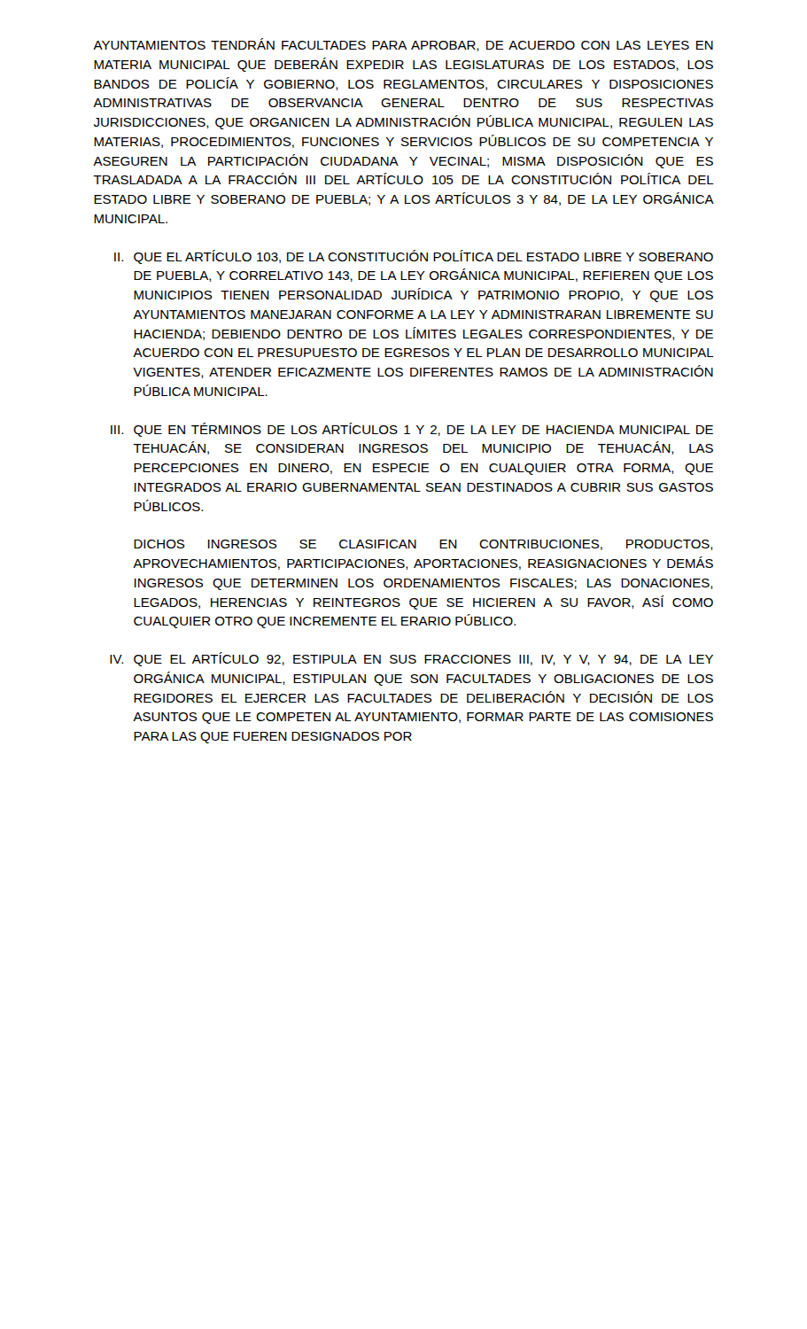AYUNTAMIENTOS TENDRÁN FACULTADES PARA APROBAR, DE ACUERDO CON LAS LEYES EN MATERIA MUNICIPAL QUE DEBERÁN EXPEDIR LAS LEGISLATURAS DE LOS ESTADOS, LOS BANDOS DE POLICÍA Y GOBIERNO, LOS REGLAMENTOS, CIRCULARES Y DISPOSICIONES ADMINISTRATIVAS DE OBSERVANCIA GENERAL DENTRO DE SUS RESPECTIVAS JURISDICCIONES, QUE ORGANICEN LA ADMINISTRACIÓN PÚBLICA MUNICIPAL, REGULEN LAS MATERIAS, PROCEDIMIENTOS, FUNCIONES Y SERVICIOS PÚBLICOS DE SU COMPETENCIA Y ASEGUREN LA PARTICIPACIÓN CIUDADANA Y VECINAL; MISMA DISPOSICIÓN QUE ES TRASLADADA A LA FRACCIÓN III DEL ARTÍCULO 105 DE LA CONSTITUCIÓN POLÍTICA DEL ESTADO LIBRE Y SOBERANO DE PUEBLA; Y A LOS ARTÍCULOS 3 Y 84, DE LA LEY ORGÁNICA MUNICIPAL.
QUE EL ARTÍCULO 103, DE LA CONSTITUCIÓN POLÍTICA DEL ESTADO LIBRE Y SOBERANO DE PUEBLA, Y CORRELATIVO 143, DE LA LEY ORGÁNICA MUNICIPAL, REFIEREN QUE LOS MUNICIPIOS TIENEN PERSONALIDAD JURÍDICA Y PATRIMONIO PROPIO, Y QUE LOS AYUNTAMIENTOS MANEJARAN CONFORME A LA LEY Y ADMINISTRARAN LIBREMENTE SU HACIENDA; DEBIENDO DENTRO DE LOS LÍMITES LEGALES CORRESPONDIENTES, Y DE ACUERDO CON EL PRESUPUESTO DE EGRESOS Y EL PLAN DE DESARROLLO MUNICIPAL VIGENTES, ATENDER EFICAZMENTE LOS DIFERENTES RAMOS DE LA ADMINISTRACIÓN PÚBLICA MUNICIPAL.
QUE EN TÉRMINOS DE LOS ARTÍCULOS 1 Y 2, DE LA LEY DE HACIENDA MUNICIPAL DE TEHUACÁN, SE CONSIDERAN INGRESOS DEL MUNICIPIO DE TEHUACÁN, LAS PERCEPCIONES EN DINERO, EN ESPECIE O EN CUALQUIER OTRA FORMA, QUE INTEGRADOS AL ERARIO GUBERNAMENTAL SEAN DESTINADOS A CUBRIR SUS GASTOS PÚBLICOS.
DICHOS INGRESOS SE CLASIFICAN EN CONTRIBUCIONES, PRODUCTOS, APROVECHAMIENTOS, PARTICIPACIONES, APORTACIONES, REASIGNACIONES Y DEMÁS INGRESOS QUE DETERMINEN LOS ORDENAMIENTOS FISCALES; LAS DONACIONES, LEGADOS, HERENCIAS Y REINTEGROS QUE SE HICIEREN A SU FAVOR, ASÍ COMO CUALQUIER OTRO QUE INCREMENTE EL ERARIO PÚBLICO.
QUE EL ARTÍCULO 92, ESTIPULA EN SUS FRACCIONES III, IV, Y V, Y 94, DE LA LEY ORGÁNICA MUNICIPAL, ESTIPULAN QUE SON FACULTADES Y OBLIGACIONES DE LOS REGIDORES EL EJERCER LAS FACULTADES DE DELIBERACIÓN Y DECISIÓN DE LOS ASUNTOS QUE LE COMPETEN AL AYUNTAMIENTO, FORMAR PARTE DE LAS COMISIONES PARA LAS QUE FUEREN DESIGNADOS POR